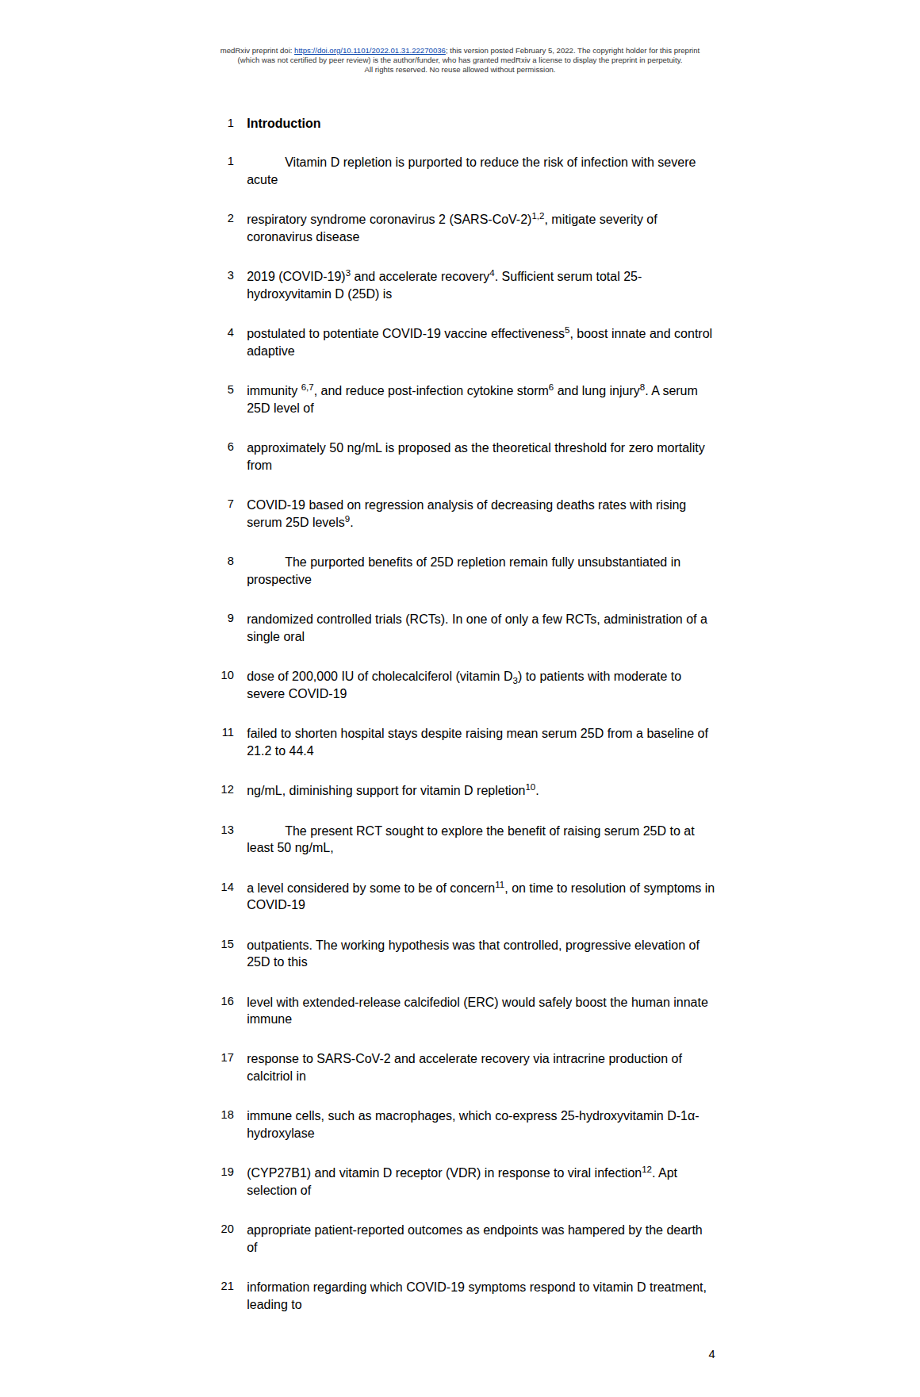medRxiv preprint doi: https://doi.org/10.1101/2022.01.31.22270036; this version posted February 5, 2022. The copyright holder for this preprint (which was not certified by peer review) is the author/funder, who has granted medRxiv a license to display the preprint in perpetuity. All rights reserved. No reuse allowed without permission.
Introduction
Vitamin D repletion is purported to reduce the risk of infection with severe acute
respiratory syndrome coronavirus 2 (SARS-CoV-2)1,2, mitigate severity of coronavirus disease
2019 (COVID-19)3 and accelerate recovery4. Sufficient serum total 25-hydroxyvitamin D (25D) is
postulated to potentiate COVID-19 vaccine effectiveness5, boost innate and control adaptive
immunity 6,7, and reduce post-infection cytokine storm6 and lung injury8. A serum 25D level of
approximately 50 ng/mL is proposed as the theoretical threshold for zero mortality from
COVID-19 based on regression analysis of decreasing deaths rates with rising serum 25D levels9.
The purported benefits of 25D repletion remain fully unsubstantiated in prospective
randomized controlled trials (RCTs). In one of only a few RCTs, administration of a single oral
dose of 200,000 IU of cholecalciferol (vitamin D3) to patients with moderate to severe COVID-19
failed to shorten hospital stays despite raising mean serum 25D from a baseline of 21.2 to 44.4
ng/mL, diminishing support for vitamin D repletion10.
The present RCT sought to explore the benefit of raising serum 25D to at least 50 ng/mL,
a level considered by some to be of concern11, on time to resolution of symptoms in COVID-19
outpatients. The working hypothesis was that controlled, progressive elevation of 25D to this
level with extended-release calcifediol (ERC) would safely boost the human innate immune
response to SARS-CoV-2 and accelerate recovery via intracrine production of calcitriol in
immune cells, such as macrophages, which co-express 25-hydroxyvitamin D-1α-hydroxylase
(CYP27B1) and vitamin D receptor (VDR) in response to viral infection12. Apt selection of
appropriate patient-reported outcomes as endpoints was hampered by the dearth of
information regarding which COVID-19 symptoms respond to vitamin D treatment, leading to
4